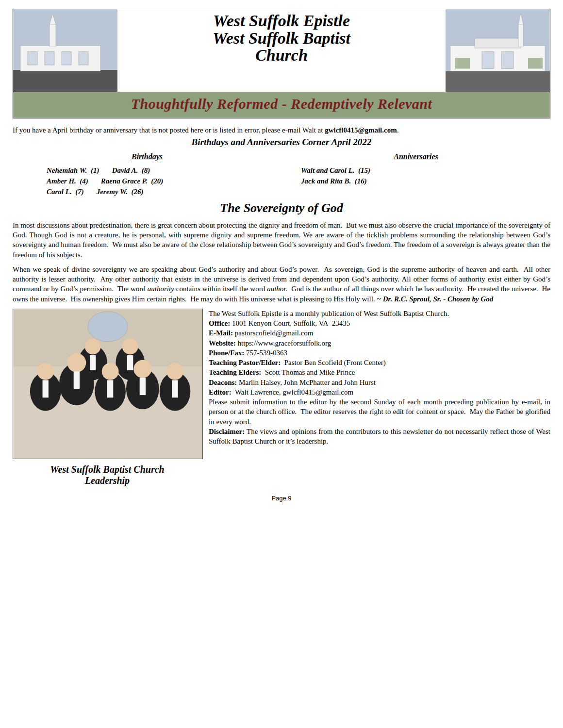West Suffolk Epistle
West Suffolk Baptist
Church
Thoughtfully Reformed - Redemptively Relevant
If you have a April birthday or anniversary that is not posted here or is listed in error, please e-mail Walt at gwlcfl0415@gmail.com.
Birthdays and Anniversaries Corner April 2022
| Birthdays | Anniversaries |
| --- | --- |
| Nehemiah W. (1) David A. (8) | Walt and Carol L. (15) |
| Amber H. (4) Raena Grace P. (20) | Jack and Rita B. (16) |
| Carol L. (7) Jeremy W. (26) | |
The Sovereignty of God
In most discussions about predestination, there is great concern about protecting the dignity and freedom of man. But we must also observe the crucial importance of the sovereignty of God. Though God is not a creature, he is personal, with supreme dignity and supreme freedom. We are aware of the ticklish problems surrounding the relationship between God’s sovereignty and human freedom. We must also be aware of the close relationship between God’s sovereignty and God’s freedom. The freedom of a sovereign is always greater than the freedom of his subjects.
When we speak of divine sovereignty we are speaking about God’s authority and about God’s power. As sovereign, God is the supreme authority of heaven and earth. All other authority is lesser authority. Any other authority that exists in the universe is derived from and dependent upon God’s authority. All other forms of authority exist either by God’s command or by God’s permission. The word authority contains within itself the word author. God is the author of all things over which he has authority. He created the universe. He owns the universe. His ownership gives Him certain rights. He may do with His universe what is pleasing to His Holy will. ~ Dr. R.C. Sproul, Sr. - Chosen by God
West Suffolk Baptist Church
Leadership
The West Suffolk Epistle is a monthly publication of West Suffolk Baptist Church.
Office: 1001 Kenyon Court, Suffolk, VA 23435
E-Mail: pastorscofield@gmail.com
Website: https://www.graceforsuffolk.org
Phone/Fax: 757-539-0363
Teaching Pastor/Elder: Pastor Ben Scofield (Front Center)
Teaching Elders: Scott Thomas and Mike Prince
Deacons: Marlin Halsey, John McPhatter and John Hurst
Editor: Walt Lawrence, gwlcfl0415@gmail.com
Please submit information to the editor by the second Sunday of each month preceding publication by e-mail, in person or at the church office. The editor reserves the right to edit for content or space. May the Father be glorified in every word.
Disclaimer: The views and opinions from the contributors to this newsletter do not necessarily reflect those of West Suffolk Baptist Church or it’s leadership.
Page 9